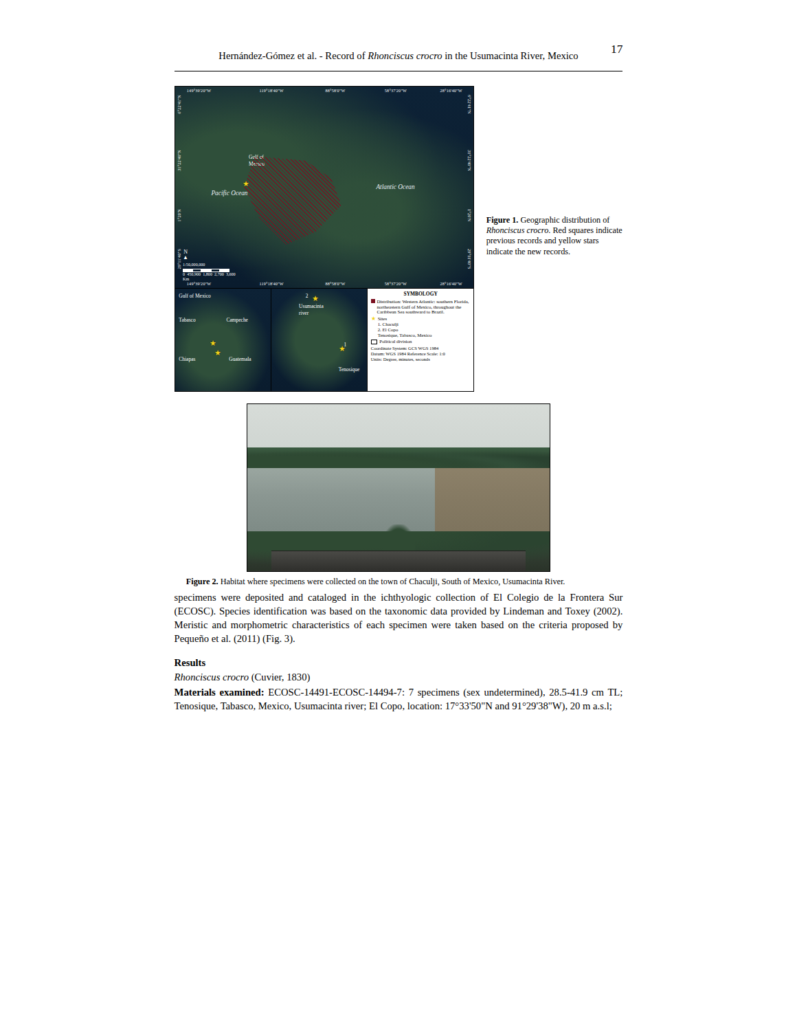Hernández-Gómez et al. - Record of Rhonciscus crocro in the Usumacinta River, Mexico
17
149°39'20"W 119°18'40"W 88°58'0"W 58°37'20"W 28°16'40"W 149°39'20"W 119°18'40"W 88°58'0"W 58°37'20"W 28°16'40"W 6°22'41"N 31°22'40"N 1°20'N 29°11'40"S 6°22'41"N 31°22'40"N 1°20'N 29°11'40"S Pacific Ocean Atlantic Ocean Gulf of
Mexico
★
N
▲
1:50,000,000
0 450,900 1,800 2,700 3,600
Km
Gulf of Mexico Tabasco Campeche Chiapas Guatemala ★ ★
Usumacinta
river Tenosique ★ 2 ★ 1
SYMBOLOGY
Distribution: Western Atlantic: southern Florida, northeastern Gulf of Mexico, throughout the Caribbean Sea southward to Brazil.
★ Sites
1. Chaculji
2. El Copo
Tenosique, Tabasco, Mexico
Political division
Coordinate System: GCS WGS 1984
Datum: WGS 1984 Reference Scale: 1:0
Units: Degree, minutes, seconds
Figure 1. Geographic distribution of Rhonciscus crocro. Red squares indicate previous records and yellow stars indicate the new records.
Figure 2. Habitat where specimens were collected on the town of Chaculji, South of Mexico, Usumacinta River.
specimens were deposited and cataloged in the ichthyologic collection of El Colegio de la Frontera Sur (ECOSC). Species identification was based on the taxonomic data provided by Lindeman and Toxey (2002). Meristic and morphometric characteristics of each specimen were taken based on the criteria proposed by Pequeño et al. (2011) (Fig. 3).
Results
Rhonciscus crocro (Cuvier, 1830)
Materials examined: ECOSC-14491-ECOSC-14494-7: 7 specimens (sex undetermined), 28.5-41.9 cm TL; Tenosique, Tabasco, Mexico, Usumacinta river; El Copo, location: 17°33'50"N and 91°29'38"W), 20 m a.s.l;